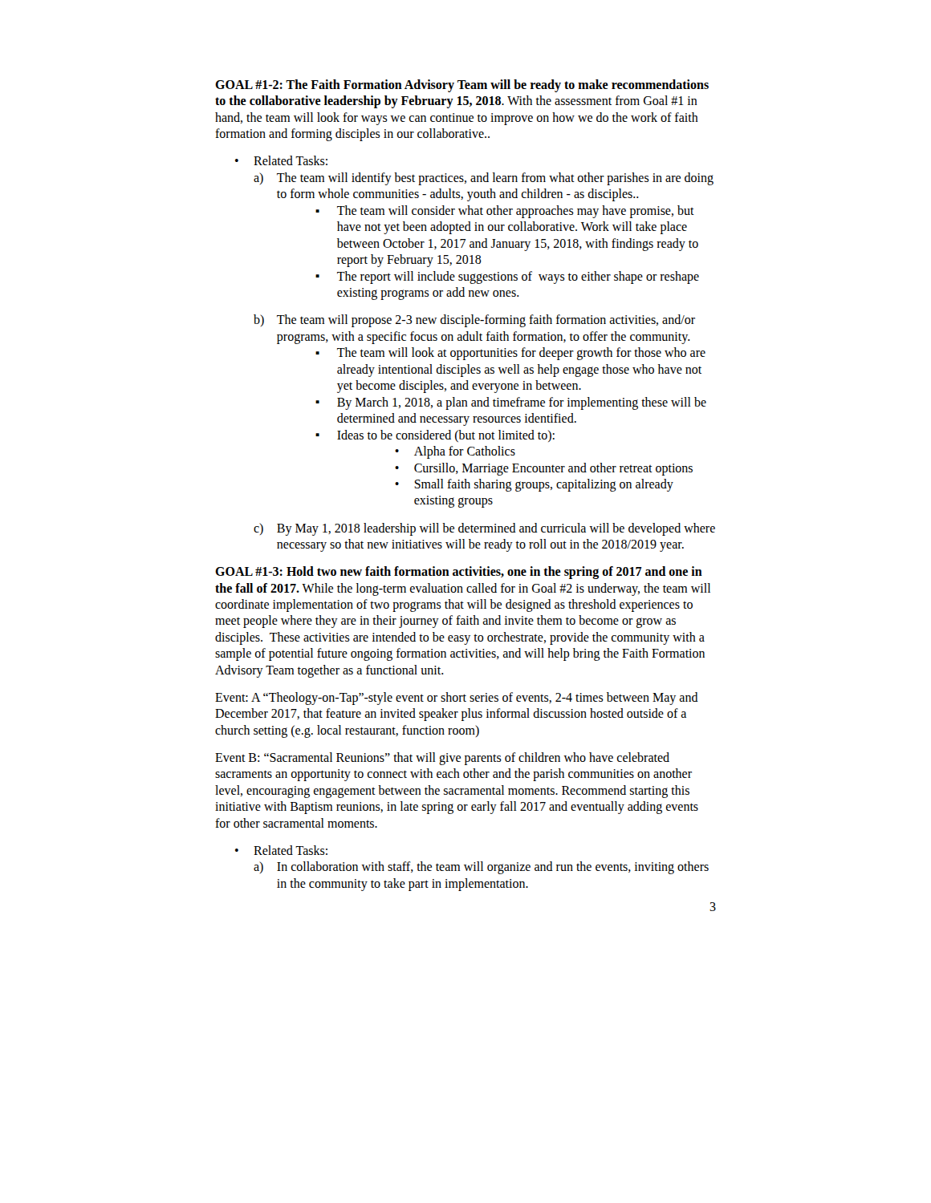GOAL #1-2: The Faith Formation Advisory Team will be ready to make recommendations to the collaborative leadership by February 15, 2018. With the assessment from Goal #1 in hand, the team will look for ways we can continue to improve on how we do the work of faith formation and forming disciples in our collaborative..
Related Tasks:
The team will identify best practices, and learn from what other parishes in are doing to form whole communities - adults, youth and children - as disciples..
The team will consider what other approaches may have promise, but have not yet been adopted in our collaborative. Work will take place between October 1, 2017 and January 15, 2018, with findings ready to report by February 15, 2018
The report will include suggestions of ways to either shape or reshape existing programs or add new ones.
The team will propose 2-3 new disciple-forming faith formation activities, and/or programs, with a specific focus on adult faith formation, to offer the community.
The team will look at opportunities for deeper growth for those who are already intentional disciples as well as help engage those who have not yet become disciples, and everyone in between.
By March 1, 2018, a plan and timeframe for implementing these will be determined and necessary resources identified.
Ideas to be considered (but not limited to):
Alpha for Catholics
Cursillo, Marriage Encounter and other retreat options
Small faith sharing groups, capitalizing on already existing groups
By May 1, 2018 leadership will be determined and curricula will be developed where necessary so that new initiatives will be ready to roll out in the 2018/2019 year.
GOAL #1-3: Hold two new faith formation activities, one in the spring of 2017 and one in the fall of 2017. While the long-term evaluation called for in Goal #2 is underway, the team will coordinate implementation of two programs that will be designed as threshold experiences to meet people where they are in their journey of faith and invite them to become or grow as disciples. These activities are intended to be easy to orchestrate, provide the community with a sample of potential future ongoing formation activities, and will help bring the Faith Formation Advisory Team together as a functional unit.
Event: A “Theology-on-Tap”-style event or short series of events, 2-4 times between May and December 2017, that feature an invited speaker plus informal discussion hosted outside of a church setting (e.g. local restaurant, function room)
Event B: “Sacramental Reunions” that will give parents of children who have celebrated sacraments an opportunity to connect with each other and the parish communities on another level, encouraging engagement between the sacramental moments. Recommend starting this initiative with Baptism reunions, in late spring or early fall 2017 and eventually adding events for other sacramental moments.
Related Tasks:
In collaboration with staff, the team will organize and run the events, inviting others in the community to take part in implementation.
3